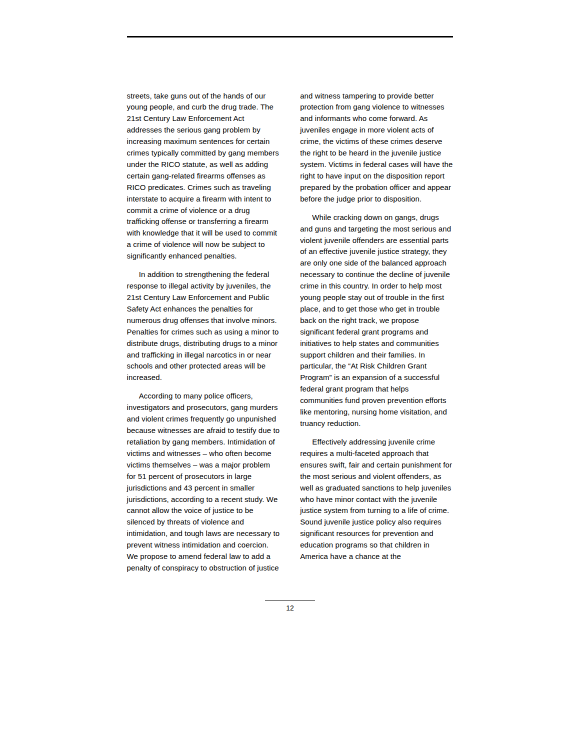streets, take guns out of the hands of our young people, and curb the drug trade. The 21st Century Law Enforcement Act addresses the serious gang problem by increasing maximum sentences for certain crimes typically committed by gang members under the RICO statute, as well as adding certain gang-related firearms offenses as RICO predicates. Crimes such as traveling interstate to acquire a firearm with intent to commit a crime of violence or a drug trafficking offense or transferring a firearm with knowledge that it will be used to commit a crime of violence will now be subject to significantly enhanced penalties.
In addition to strengthening the federal response to illegal activity by juveniles, the 21st Century Law Enforcement and Public Safety Act enhances the penalties for numerous drug offenses that involve minors. Penalties for crimes such as using a minor to distribute drugs, distributing drugs to a minor and trafficking in illegal narcotics in or near schools and other protected areas will be increased.
According to many police officers, investigators and prosecutors, gang murders and violent crimes frequently go unpunished because witnesses are afraid to testify due to retaliation by gang members. Intimidation of victims and witnesses – who often become victims themselves – was a major problem for 51 percent of prosecutors in large jurisdictions and 43 percent in smaller jurisdictions, according to a recent study. We cannot allow the voice of justice to be silenced by threats of violence and intimidation, and tough laws are necessary to prevent witness intimidation and coercion. We propose to amend federal law to add a penalty of conspiracy to obstruction of justice and witness tampering to provide better protection from gang violence to witnesses and informants who come forward. As juveniles engage in more violent acts of crime, the victims of these crimes deserve the right to be heard in the juvenile justice system. Victims in federal cases will have the right to have input on the disposition report prepared by the probation officer and appear before the judge prior to disposition.
While cracking down on gangs, drugs and guns and targeting the most serious and violent juvenile offenders are essential parts of an effective juvenile justice strategy, they are only one side of the balanced approach necessary to continue the decline of juvenile crime in this country. In order to help most young people stay out of trouble in the first place, and to get those who get in trouble back on the right track, we propose significant federal grant programs and initiatives to help states and communities support children and their families. In particular, the “At Risk Children Grant Program” is an expansion of a successful federal grant program that helps communities fund proven prevention efforts like mentoring, nursing home visitation, and truancy reduction.
Effectively addressing juvenile crime requires a multi-faceted approach that ensures swift, fair and certain punishment for the most serious and violent offenders, as well as graduated sanctions to help juveniles who have minor contact with the juvenile justice system from turning to a life of crime. Sound juvenile justice policy also requires significant resources for prevention and education programs so that children in America have a chance at the
12